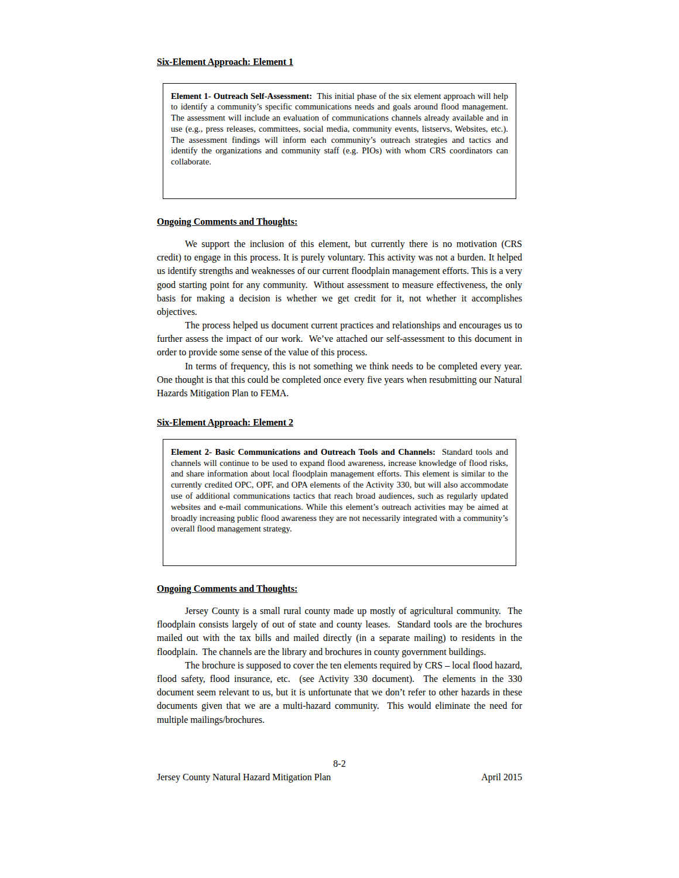Six-Element Approach: Element 1
Element 1- Outreach Self-Assessment: This initial phase of the six element approach will help to identify a community’s specific communications needs and goals around flood management. The assessment will include an evaluation of communications channels already available and in use (e.g., press releases, committees, social media, community events, listservs, Websites, etc.). The assessment findings will inform each community’s outreach strategies and tactics and identify the organizations and community staff (e.g. PIOs) with whom CRS coordinators can collaborate.
Ongoing Comments and Thoughts:
We support the inclusion of this element, but currently there is no motivation (CRS credit) to engage in this process. It is purely voluntary. This activity was not a burden. It helped us identify strengths and weaknesses of our current floodplain management efforts. This is a very good starting point for any community. Without assessment to measure effectiveness, the only basis for making a decision is whether we get credit for it, not whether it accomplishes objectives.
The process helped us document current practices and relationships and encourages us to further assess the impact of our work. We’ve attached our self-assessment to this document in order to provide some sense of the value of this process.
In terms of frequency, this is not something we think needs to be completed every year. One thought is that this could be completed once every five years when resubmitting our Natural Hazards Mitigation Plan to FEMA.
Six-Element Approach: Element 2
Element 2- Basic Communications and Outreach Tools and Channels: Standard tools and channels will continue to be used to expand flood awareness, increase knowledge of flood risks, and share information about local floodplain management efforts. This element is similar to the currently credited OPC, OPF, and OPA elements of the Activity 330, but will also accommodate use of additional communications tactics that reach broad audiences, such as regularly updated websites and e-mail communications. While this element’s outreach activities may be aimed at broadly increasing public flood awareness they are not necessarily integrated with a community’s overall flood management strategy.
Ongoing Comments and Thoughts:
Jersey County is a small rural county made up mostly of agricultural community. The floodplain consists largely of out of state and county leases. Standard tools are the brochures mailed out with the tax bills and mailed directly (in a separate mailing) to residents in the floodplain. The channels are the library and brochures in county government buildings.
The brochure is supposed to cover the ten elements required by CRS – local flood hazard, flood safety, flood insurance, etc. (see Activity 330 document). The elements in the 330 document seem relevant to us, but it is unfortunate that we don’t refer to other hazards in these documents given that we are a multi-hazard community. This would eliminate the need for multiple mailings/brochures.
8-2
Jersey County Natural Hazard Mitigation Plan April 2015